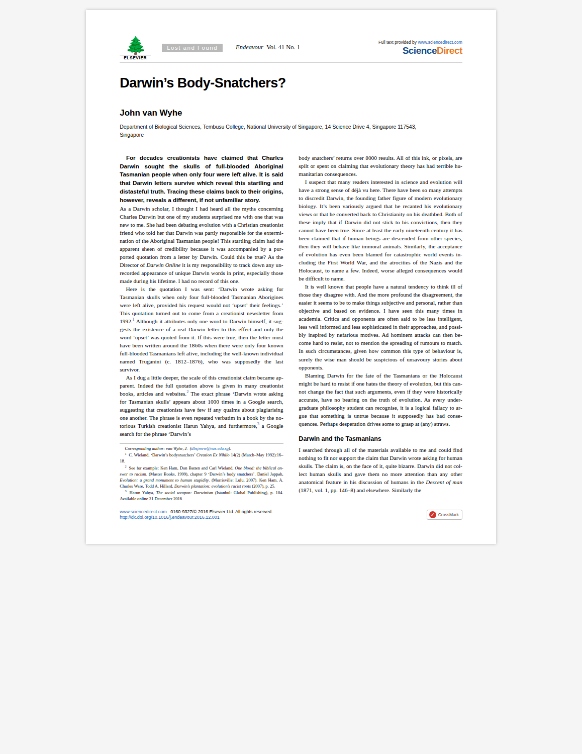🌲 ELSEVIER
Lost and Found
Endeavour Vol. 41 No. 1
Full text provided by www.sciencedirect.com
ScienceDirect
Darwin’s Body-Snatchers?
John van Wyhe
Department of Biological Sciences, Tembusu College, National University of Singapore, 14 Science Drive 4, Singapore 117543,
Singapore
For decades creationists have claimed that Charles Darwin sought the skulls of full-blooded Aboriginal Tasmanian people when only four were left alive. It is said that Darwin letters survive which reveal this startling and distasteful truth. Tracing these claims back to their origins, however, reveals a different, if not unfamiliar story.
As a Darwin scholar, I thought I had heard all the myths concerning Charles Darwin but one of my students surprised me with one that was new to me. She had been debating evolution with a Christian creationist friend who told her that Darwin was partly responsible for the extermination of the Aboriginal Tasmanian people! This startling claim had the apparent sheen of credibility because it was accompanied by a purported quotation from a letter by Darwin. Could this be true? As the Director of Darwin Online it is my responsibility to track down any unrecorded appearance of unique Darwin words in print, especially those made during his lifetime. I had no record of this one.
Here is the quotation I was sent: ‘Darwin wrote asking for Tasmanian skulls when only four full-blooded Tasmanian Aborigines were left alive, provided his request would not ‘upset’ their feelings.’ This quotation turned out to come from a creationist newsletter from 1992.1 Although it attributes only one word to Darwin himself, it suggests the existence of a real Darwin letter to this effect and only the word ‘upset’ was quoted from it. If this were true, then the letter must have been written around the 1860s when there were only four known full-blooded Tasmanians left alive, including the well-known individual named Truganini (c. 1812–1876), who was supposedly the last survivor.
As I dug a little deeper, the scale of this creationist claim became apparent. Indeed the full quotation above is given in many creationist books, articles and websites.2 The exact phrase ‘Darwin wrote asking for Tasmanian skulls’ appears about 1000 times in a Google search, suggesting that creationists have few if any qualms about plagiarising one another. The phrase is even repeated verbatim in a book by the notorious Turkish creationist Harun Yahya, and furthermore,3 a Google search for the phrase ‘Darwin’s
Corresponding author: van Wyhe, J. (dbsjmvw@nus.edu.sg).
1 C. Wieland, ‘Darwin’s bodysnatchers’ Creation Ex Nihilo 14(2) (March–May 1992):16–18.
2 See for example: Ken Ham, Don Batten and Carl Wieland, One blood: the biblical answer to racism. (Master Books, 1999), chapter 9 ‘Darwin’s body snatchers’. Daniel Jappah, Evolution: a grand monument to human stupidity. (Morrisville: Lulu, 2007). Ken Ham, A. Charles Ware, Todd A. Hillard, Darwin’s plantation: evolution’s racist roots (2007), p. 25.
3 Harun Yahya, The social weapon: Darwinism (Istanbul: Global Publishing), p. 104. Available online 21 December 2016
body snatchers’ returns over 8000 results. All of this ink, or pixels, are spilt or spent on claiming that evolutionary theory has had terrible humanitarian consequences.
I suspect that many readers interested in science and evolution will have a strong sense of déjà vu here. There have been so many attempts to discredit Darwin, the founding father figure of modern evolutionary biology. It’s been variously argued that he recanted his evolutionary views or that he converted back to Christianity on his deathbed. Both of these imply that if Darwin did not stick to his convictions, then they cannot have been true. Since at least the early nineteenth century it has been claimed that if human beings are descended from other species, then they will behave like immoral animals. Similarly, the acceptance of evolution has even been blamed for catastrophic world events including the First World War, and the atrocities of the Nazis and the Holocaust, to name a few. Indeed, worse alleged consequences would be difficult to name.
It is well known that people have a natural tendency to think ill of those they disagree with. And the more profound the disagreement, the easier it seems to be to make things subjective and personal, rather than objective and based on evidence. I have seen this many times in academia. Critics and opponents are often said to be less intelligent, less well informed and less sophisticated in their approaches, and possibly inspired by nefarious motives. Ad hominem attacks can then become hard to resist, not to mention the spreading of rumours to match. In such circumstances, given how common this type of behaviour is, surely the wise man should be suspicious of unsavoury stories about opponents.
Blaming Darwin for the fate of the Tasmanians or the Holocaust might be hard to resist if one hates the theory of evolution, but this cannot change the fact that such arguments, even if they were historically accurate, have no bearing on the truth of evolution. As every undergraduate philosophy student can recognise, it is a logical fallacy to argue that something is untrue because it supposedly has bad consequences. Perhaps desperation drives some to grasp at (any) straws.
Darwin and the Tasmanians
I searched through all of the materials available to me and could find nothing to fit nor support the claim that Darwin wrote asking for human skulls. The claim is, on the face of it, quite bizarre. Darwin did not collect human skulls and gave them no more attention than any other anatomical feature in his discussion of humans in the Descent of man (1871, vol. 1, pp. 146–8) and elsewhere. Similarly the
www.sciencedirect.com 0160-9327/© 2016 Elsevier Ltd. All rights reserved. http://dx.doi.org/10.1016/j.endeavour.2016.12.001
✓CrossMark